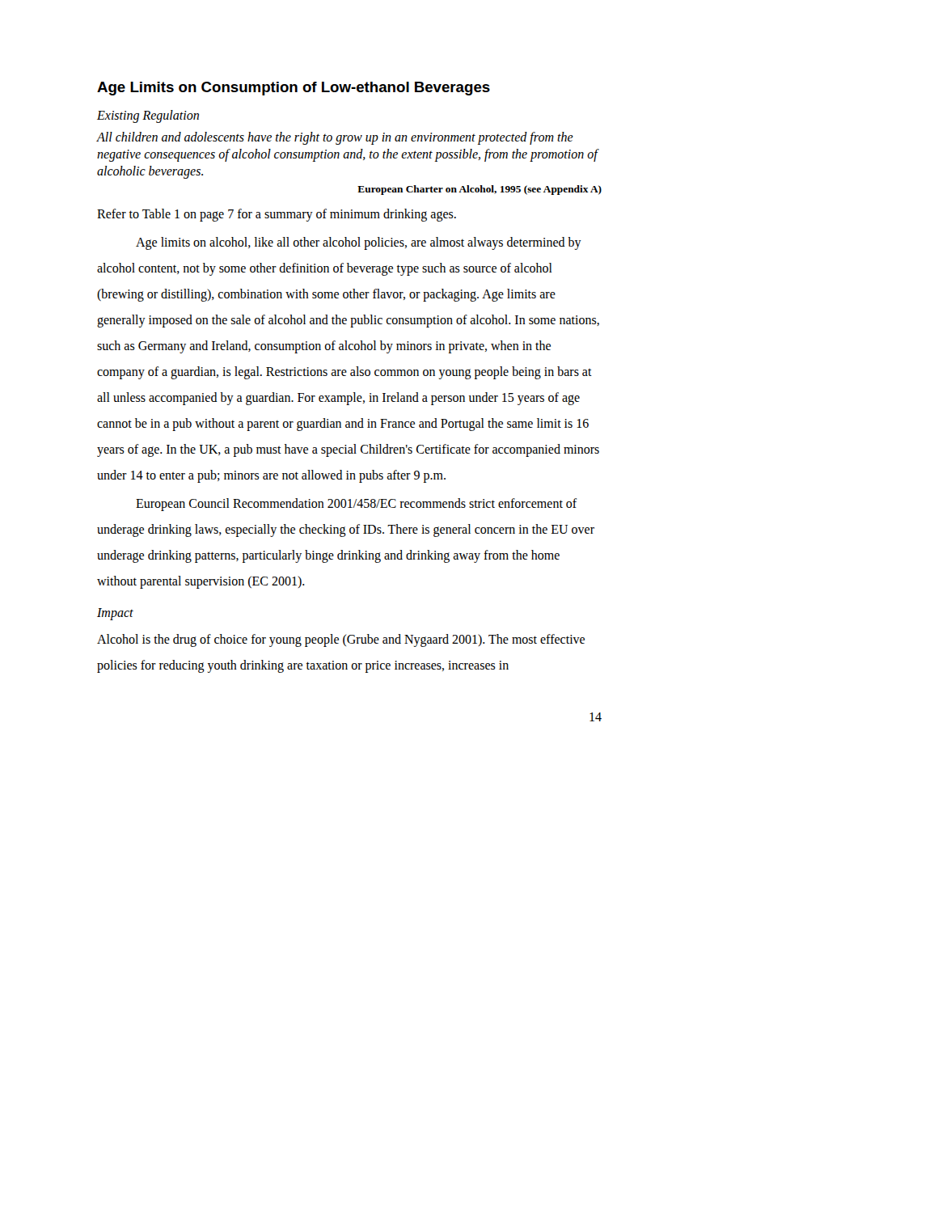Age Limits on Consumption of Low-ethanol Beverages
Existing Regulation
All children and adolescents have the right to grow up in an environment protected from the negative consequences of alcohol consumption and, to the extent possible, from the promotion of alcoholic beverages.
European Charter on Alcohol, 1995 (see Appendix A)
Refer to Table 1 on page 7 for a summary of minimum drinking ages.
Age limits on alcohol, like all other alcohol policies, are almost always determined by alcohol content, not by some other definition of beverage type such as source of alcohol (brewing or distilling), combination with some other flavor, or packaging. Age limits are generally imposed on the sale of alcohol and the public consumption of alcohol. In some nations, such as Germany and Ireland, consumption of alcohol by minors in private, when in the company of a guardian, is legal. Restrictions are also common on young people being in bars at all unless accompanied by a guardian. For example, in Ireland a person under 15 years of age cannot be in a pub without a parent or guardian and in France and Portugal the same limit is 16 years of age. In the UK, a pub must have a special Children's Certificate for accompanied minors under 14 to enter a pub; minors are not allowed in pubs after 9 p.m.
European Council Recommendation 2001/458/EC recommends strict enforcement of underage drinking laws, especially the checking of IDs. There is general concern in the EU over underage drinking patterns, particularly binge drinking and drinking away from the home without parental supervision (EC 2001).
Impact
Alcohol is the drug of choice for young people (Grube and Nygaard 2001). The most effective policies for reducing youth drinking are taxation or price increases, increases in
14